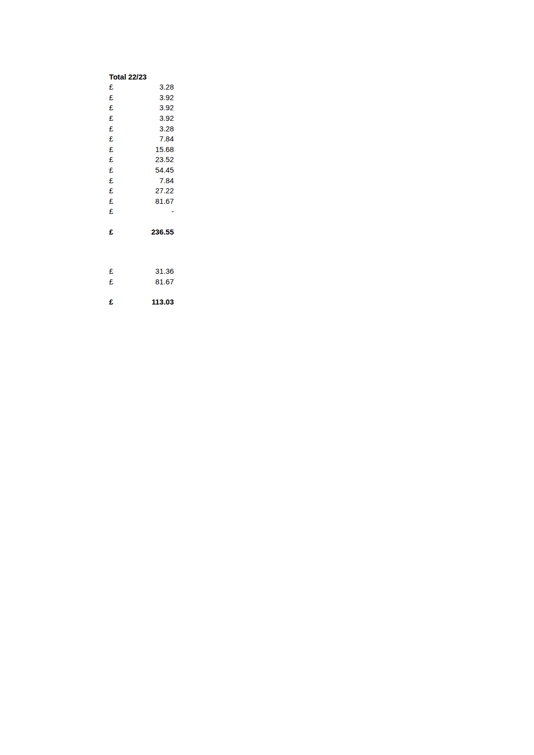| Total 22/23 |
| £ | 3.28 |
| £ | 3.92 |
| £ | 3.92 |
| £ | 3.92 |
| £ | 3.28 |
| £ | 7.84 |
| £ | 15.68 |
| £ | 23.52 |
| £ | 54.45 |
| £ | 7.84 |
| £ | 27.22 |
| £ | 81.67 |
| £ | - |
| £ | 236.55 |
| £ | 31.36 |
| £ | 81.67 |
| £ | 113.03 |